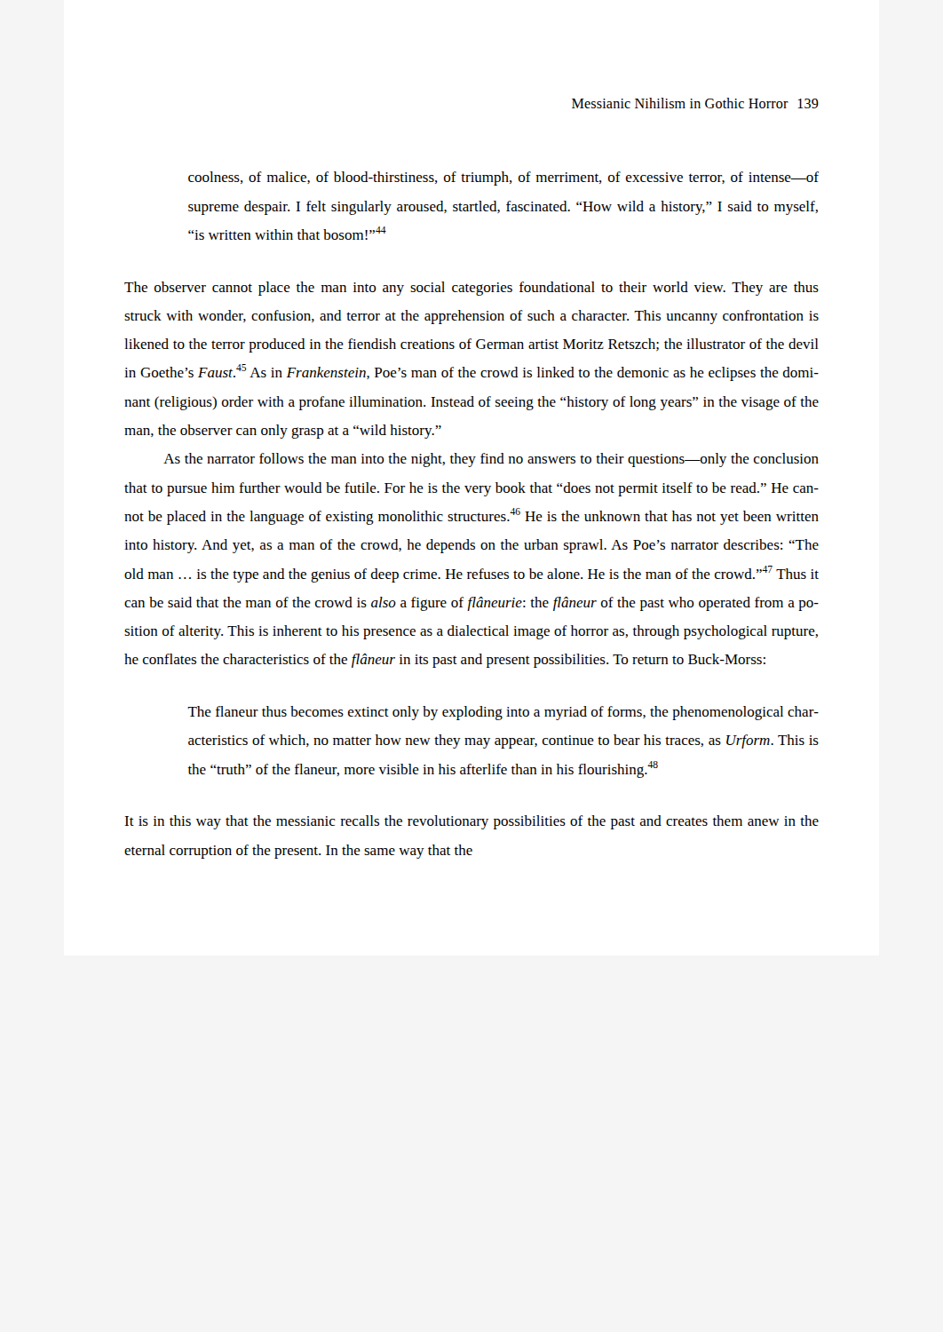Messianic Nihilism in Gothic Horror 139
coolness, of malice, of blood-thirstiness, of triumph, of merriment, of excessive terror, of intense—of supreme despair. I felt singularly aroused, startled, fascinated. “How wild a history,” I said to myself, “is written within that bosom!”44
The observer cannot place the man into any social categories foundational to their world view. They are thus struck with wonder, confusion, and terror at the apprehension of such a character. This uncanny confrontation is likened to the terror produced in the fiendish creations of German artist Moritz Retszch; the illustrator of the devil in Goethe’s Faust.45 As in Frankenstein, Poe’s man of the crowd is linked to the demonic as he eclipses the dominant (religious) order with a profane illumination. Instead of seeing the “history of long years” in the visage of the man, the observer can only grasp at a “wild history.”
As the narrator follows the man into the night, they find no answers to their questions—only the conclusion that to pursue him further would be futile. For he is the very book that “does not permit itself to be read.” He cannot be placed in the language of existing monolithic structures.46 He is the unknown that has not yet been written into history. And yet, as a man of the crowd, he depends on the urban sprawl. As Poe’s narrator describes: “The old man … is the type and the genius of deep crime. He refuses to be alone. He is the man of the crowd.”47 Thus it can be said that the man of the crowd is also a figure of flâneurie: the flâneur of the past who operated from a position of alterity. This is inherent to his presence as a dialectical image of horror as, through psychological rupture, he conflates the characteristics of the flâneur in its past and present possibilities. To return to Buck-Morss:
The flaneur thus becomes extinct only by exploding into a myriad of forms, the phenomenological characteristics of which, no matter how new they may appear, continue to bear his traces, as Urform. This is the “truth” of the flaneur, more visible in his afterlife than in his flourishing.48
It is in this way that the messianic recalls the revolutionary possibilities of the past and creates them anew in the eternal corruption of the present. In the same way that the